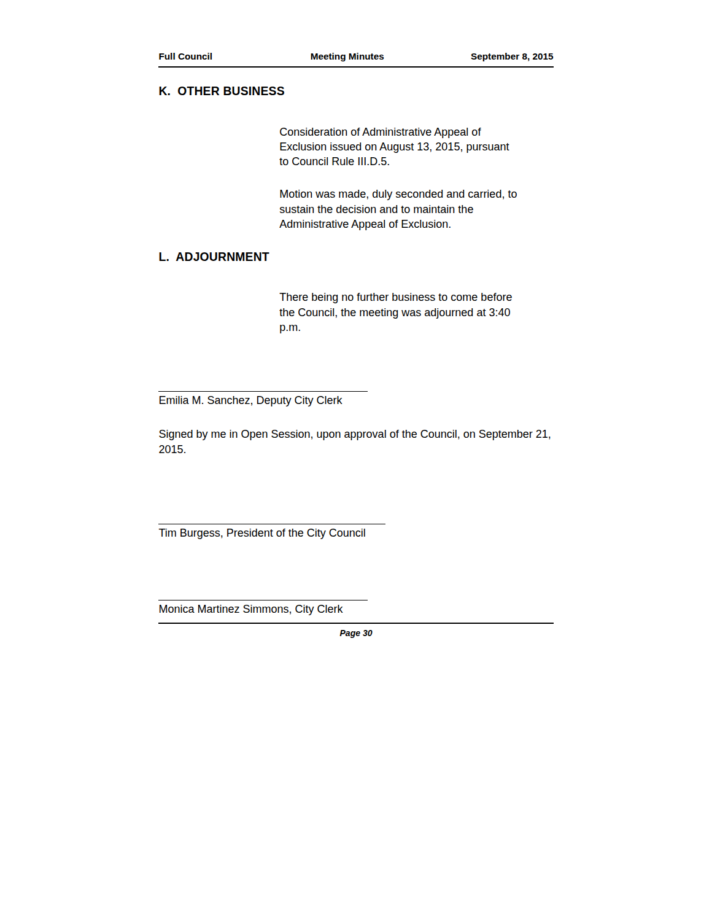Full Council
Meeting Minutes
September 8, 2015
K. OTHER BUSINESS
Consideration of Administrative Appeal of Exclusion issued on August 13, 2015, pursuant to Council Rule III.D.5.
Motion was made, duly seconded and carried, to sustain the decision and to maintain the Administrative Appeal of Exclusion.
L. ADJOURNMENT
There being no further business to come before the Council, the meeting was adjourned at 3:40 p.m.
Emilia M. Sanchez, Deputy City Clerk
Signed by me in Open Session, upon approval of the Council, on September 21, 2015.
Tim Burgess, President of the City Council
Monica Martinez Simmons, City Clerk
Page 30